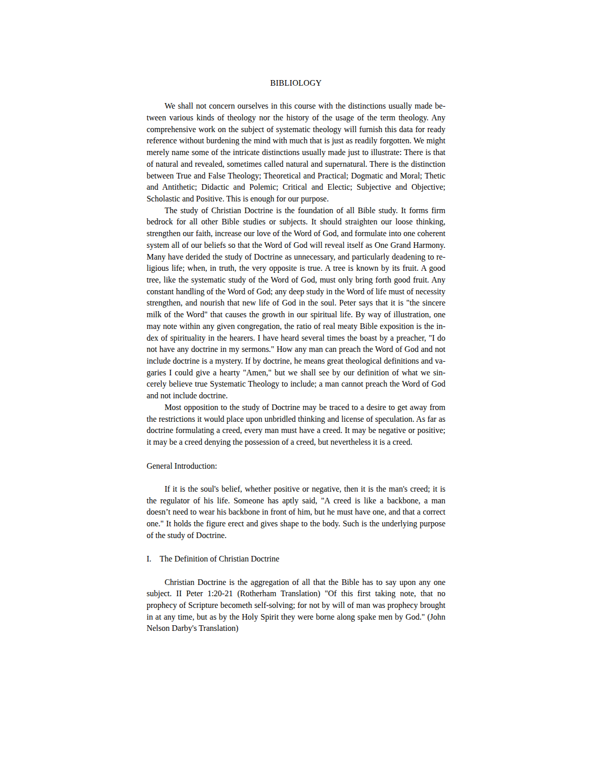BIBLIOLOGY
We shall not concern ourselves in this course with the distinctions usually made between various kinds of theology nor the history of the usage of the term theology. Any comprehensive work on the subject of systematic theology will furnish this data for ready reference without burdening the mind with much that is just as readily forgotten. We might merely name some of the intricate distinctions usually made just to illustrate: There is that of natural and revealed, sometimes called natural and supernatural. There is the distinction between True and False Theology; Theoretical and Practical; Dogmatic and Moral; Thetic and Antithetic; Didactic and Polemic; Critical and Electic; Subjective and Objective; Scholastic and Positive. This is enough for our purpose.
The study of Christian Doctrine is the foundation of all Bible study. It forms firm bedrock for all other Bible studies or subjects. It should straighten our loose thinking, strengthen our faith, increase our love of the Word of God, and formulate into one coherent system all of our beliefs so that the Word of God will reveal itself as One Grand Harmony. Many have derided the study of Doctrine as unnecessary, and particularly deadening to religious life; when, in truth, the very opposite is true. A tree is known by its fruit. A good tree, like the systematic study of the Word of God, must only bring forth good fruit. Any constant handling of the Word of God; any deep study in the Word of life must of necessity strengthen, and nourish that new life of God in the soul. Peter says that it is "the sincere milk of the Word" that causes the growth in our spiritual life. By way of illustration, one may note within any given congregation, the ratio of real meaty Bible exposition is the index of spirituality in the hearers. I have heard several times the boast by a preacher, "I do not have any doctrine in my sermons." How any man can preach the Word of God and not include doctrine is a mystery. If by doctrine, he means great theological definitions and vagaries I could give a hearty "Amen," but we shall see by our definition of what we sincerely believe true Systematic Theology to include; a man cannot preach the Word of God and not include doctrine.
Most opposition to the study of Doctrine may be traced to a desire to get away from the restrictions it would place upon unbridled thinking and license of speculation. As far as doctrine formulating a creed, every man must have a creed. It may be negative or positive; it may be a creed denying the possession of a creed, but nevertheless it is a creed.
General Introduction:
If it is the soul's belief, whether positive or negative, then it is the man's creed; it is the regulator of his life. Someone has aptly said, "A creed is like a backbone, a man doesn’t need to wear his backbone in front of him, but he must have one, and that a correct one." It holds the figure erect and gives shape to the body. Such is the underlying purpose of the study of Doctrine.
I. The Definition of Christian Doctrine
Christian Doctrine is the aggregation of all that the Bible has to say upon any one subject. II Peter 1:20-21 (Rotherham Translation) "Of this first taking note, that no prophecy of Scripture becometh self-solving; for not by will of man was prophecy brought in at any time, but as by the Holy Spirit they were borne along spake men by God." (John Nelson Darby's Translation)